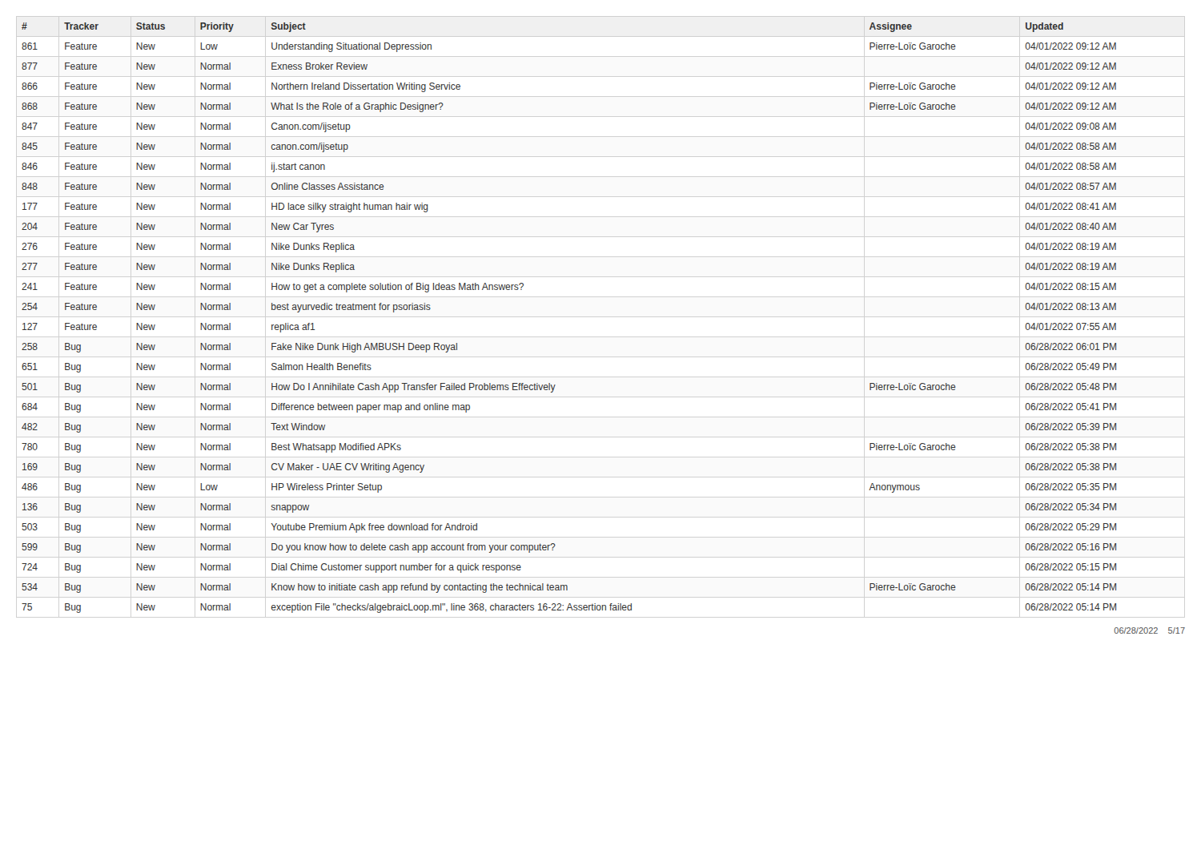Issues
| # | Tracker | Status | Priority | Subject | Assignee | Updated |
| --- | --- | --- | --- | --- | --- | --- |
| 861 | Feature | New | Low | Understanding Situational Depression | Pierre-Loïc Garoche | 04/01/2022 09:12 AM |
| 877 | Feature | New | Normal | Exness Broker Review | | 04/01/2022 09:12 AM |
| 866 | Feature | New | Normal | Northern Ireland Dissertation Writing Service | Pierre-Loïc Garoche | 04/01/2022 09:12 AM |
| 868 | Feature | New | Normal | What Is the Role of a Graphic Designer? | Pierre-Loïc Garoche | 04/01/2022 09:12 AM |
| 847 | Feature | New | Normal | Canon.com/ijsetup | | 04/01/2022 09:08 AM |
| 845 | Feature | New | Normal | canon.com/ijsetup | | 04/01/2022 08:58 AM |
| 846 | Feature | New | Normal | ij.start canon | | 04/01/2022 08:58 AM |
| 848 | Feature | New | Normal | Online Classes Assistance | | 04/01/2022 08:57 AM |
| 177 | Feature | New | Normal | HD lace silky straight human hair wig | | 04/01/2022 08:41 AM |
| 204 | Feature | New | Normal | New Car Tyres | | 04/01/2022 08:40 AM |
| 276 | Feature | New | Normal | Nike Dunks Replica | | 04/01/2022 08:19 AM |
| 277 | Feature | New | Normal | Nike Dunks Replica | | 04/01/2022 08:19 AM |
| 241 | Feature | New | Normal | How to get a complete solution of Big Ideas Math Answers? | | 04/01/2022 08:15 AM |
| 254 | Feature | New | Normal | best ayurvedic treatment for psoriasis | | 04/01/2022 08:13 AM |
| 127 | Feature | New | Normal | replica af1 | | 04/01/2022 07:55 AM |
| 258 | Bug | New | Normal | Fake Nike Dunk High AMBUSH Deep Royal | | 06/28/2022 06:01 PM |
| 651 | Bug | New | Normal | Salmon Health Benefits | | 06/28/2022 05:49 PM |
| 501 | Bug | New | Normal | How Do I Annihilate Cash App Transfer Failed Problems Effectively | Pierre-Loïc Garoche | 06/28/2022 05:48 PM |
| 684 | Bug | New | Normal | Difference between paper map and online map | | 06/28/2022 05:41 PM |
| 482 | Bug | New | Normal | Text Window | | 06/28/2022 05:39 PM |
| 780 | Bug | New | Normal | Best Whatsapp Modified APKs | Pierre-Loïc Garoche | 06/28/2022 05:38 PM |
| 169 | Bug | New | Normal | CV Maker - UAE CV Writing Agency | | 06/28/2022 05:38 PM |
| 486 | Bug | New | Low | HP Wireless Printer Setup | Anonymous | 06/28/2022 05:35 PM |
| 136 | Bug | New | Normal | snappow | | 06/28/2022 05:34 PM |
| 503 | Bug | New | Normal | Youtube Premium Apk free download for Android | | 06/28/2022 05:29 PM |
| 599 | Bug | New | Normal | Do you know how to delete cash app account from your computer? | | 06/28/2022 05:16 PM |
| 724 | Bug | New | Normal | Dial Chime Customer support number for a quick response | | 06/28/2022 05:15 PM |
| 534 | Bug | New | Normal | Know how to initiate cash app refund by contacting the technical team | Pierre-Loïc Garoche | 06/28/2022 05:14 PM |
| 75 | Bug | New | Normal | exception File "checks/algebraicLoop.ml", line 368, characters 16-22: Assertion failed | | 06/28/2022 05:14 PM |
06/28/2022 5/17